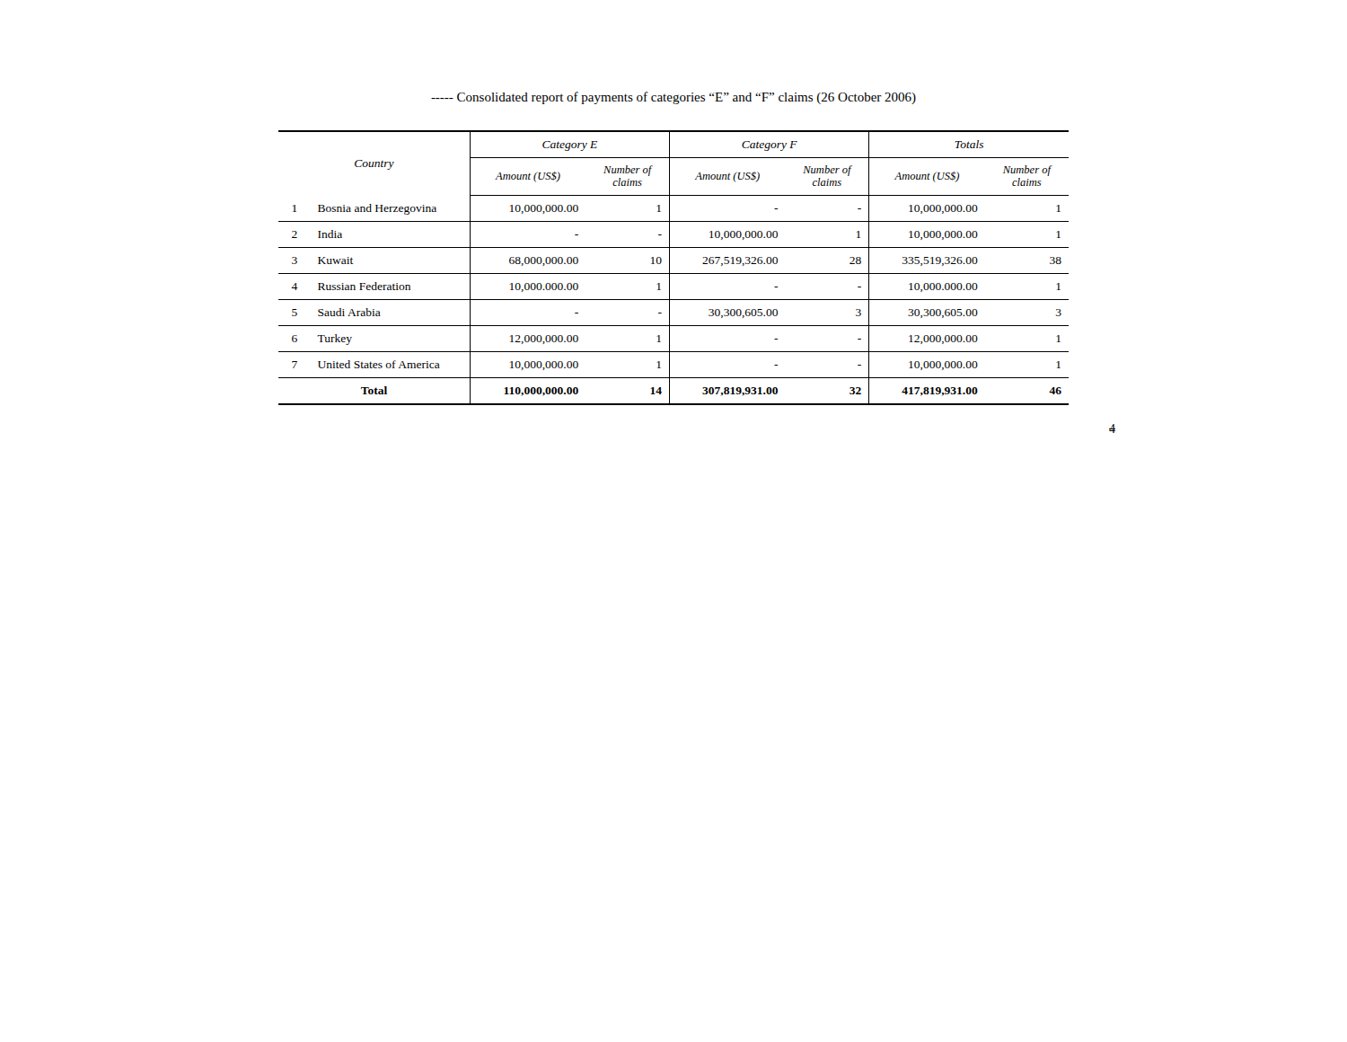----- Consolidated report of payments of categories “E” and “F” claims (26 October 2006)
| Country | Category E | Category F | Totals |
| --- | --- | --- | --- |
| Amount (US$) | Number of claims | Amount (US$) | Number of claims | Amount (US$) | Number of claims |
| 1 | Bosnia and Herzegovina | 10,000,000.00 | 1 | - | - | 10,000,000.00 | 1 |
| 2 | India | - | - | 10,000,000.00 | 1 | 10,000,000.00 | 1 |
| 3 | Kuwait | 68,000,000.00 | 10 | 267,519,326.00 | 28 | 335,519,326.00 | 38 |
| 4 | Russian Federation | 10,000.000.00 | 1 | - | - | 10,000.000.00 | 1 |
| 5 | Saudi Arabia | - | - | 30,300,605.00 | 3 | 30,300,605.00 | 3 |
| 6 | Turkey | 12,000,000.00 | 1 | - | - | 12,000,000.00 | 1 |
| 7 | United States of America | 10,000,000.00 | 1 | - | - | 10,000,000.00 | 1 |
| Total | 110,000,000.00 | 14 | 307,819,931.00 | 32 | 417,819,931.00 | 46 |
4